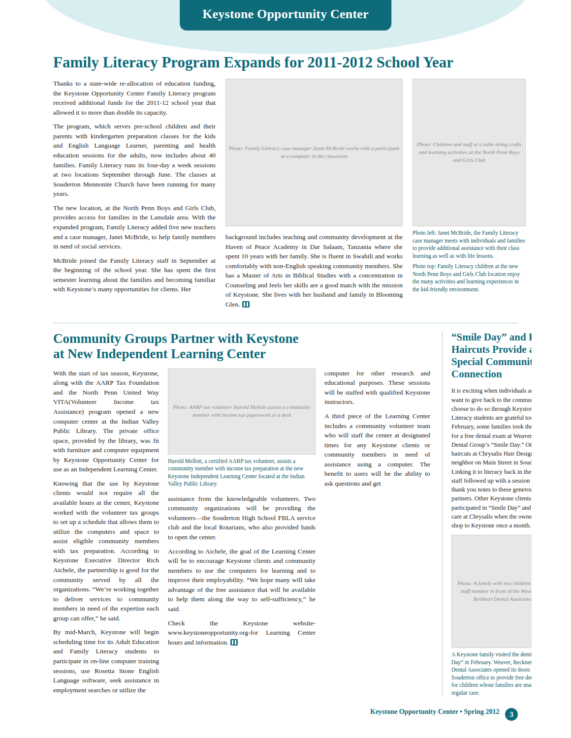Keystone Opportunity Center
Family Literacy Program Expands for 2011-2012 School Year
Thanks to a state-wide re-allocation of education funding, the Keystone Opportunity Center Family Literacy program received additional funds for the 2011-12 school year that allowed it to more than double its capacity.
The program, which serves pre-school children and their parents with kindergarten preparation classes for the kids and English Language Learner, parenting and health education sessions for the adults, now includes about 40 families. Family Literacy runs its four-day a week sessions at two locations September through June. The classes at Souderton Mennonite Church have been running for many years.
The new location, at the North Penn Boys and Girls Club, provides access for families in the Lansdale area. With the expanded program, Family Literacy added five new teachers and a case manager, Janet McBride, to help family members in need of social services.
McBride joined the Family Literacy staff in September at the beginning of the school year. She has spent the first semester learning about the families and becoming familiar with Keystone’s many opportunities for clients. Her
Photo: Family Literacy case manager Janet McBride works with a participant at a computer in the classroom
background includes teaching and community development at the Haven of Peace Academy in Dar Salaam, Tanzania where she spent 10 years with her family. She is fluent in Swahili and works comfortably with non-English speaking community members. She has a Master of Arts in Biblical Studies with a concentration in Counseling and feels her skills are a good match with the mission of Keystone. She lives with her husband and family in Blooming Glen.
Photo: Children and staff at a table doing crafts and learning activities at the North Penn Boys and Girls Club
Photo left: Janet McBride, the Family Literacy case manager meets with individuals and families to provide additional assistance with their class learning as well as with life lessons.
Photo top: Family Literacy children at the new North Penn Boys and Girls Club location enjoy the many activities and learning experiences in the kid-friendly environment.
Community Groups Partner with Keystone
at New Independent Learning Center
With the start of tax season, Keystone, along with the AARP Tax Foundation and the North Penn United Way VITA(Volunteer Income tax Assistance) program opened a new computer center at the Indian Valley Public Library. The private office space, provided by the library, was fit with furniture and computer equipment by Keystone Opportunity Center for use as an Independent Learning Center.
Knowing that the use by Keystone clients would not require all the available hours at the center, Keystone worked with the volunteer tax groups to set up a schedule that allows them to utilize the computers and space to assist eligible community members with tax preparation. According to Keystone Executive Director Rich Aichele, the partnership is good for the community served by all the organizations. “We’re working together to deliver services to community members in need of the expertise each group can offer,” he said.
By mid-March, Keystone will begin scheduling time for its Adult Education and Family Literacy students to participate in on-line computer training sessions, use Rosetta Stone English Language software, seek assistance in employment searches or utilize the
Photo: AARP tax volunteer Harold Mellott assists a community member with income tax paperwork at a desk
Harold Mellott, a certified AARP tax volunteer, assists a community member with income tax preparation at the new Keystone Independent Learning Center located at the Indian Valley Public Library.
assistance from the knowledgeable volunteers. Two community organizations will be providing the volunteers—the Souderton High School FBLA service club and the local Rotarians, who also provided funds to open the center.
According to Aichele, the goal of the Learning Center will be to encourage Keystone clients and community members to use the computers for learning and to improve their employability. “We hope many will take advantage of the free assistance that will be available to help them along the way to self-sufficiency,” he said.
Check the Keystone website-www.keystoneopportunity.org-for Learning Center hours and information.
computer for other research and educational purposes. These sessions will be staffed with qualified Keystone instructors.
A third piece of the Learning Center includes a community volunteer team who will staff the center at designated times for any Keystone clients or community members in need of assistance using a computer. The benefit to users will be the ability to ask questions and get
“Smile Day” and Free Haircuts Provide a Special Community Connection
It is exciting when individuals and businesses want to give back to the community and choose to do so through Keystone. Family Literacy students are grateful too. In February, some families took their children for a free dental exam at Weaver Reckner Dental Group’s “Smile Day.” Others got free haircuts at Chrysalis Hair Design, a Keystone neighbor on Main Street in Souderton. Linking it to literacy back in the classroom, staff followed up with a session on writing thank you notes to these generous community partners. Other Keystone clients also participated in “Smile Day” and receive hair care at Chrysalis when the owner opens the shop to Keystone once a month.
Photo: A family with two children and a dental staff member in front of the Weaver Reckner Reinhart Dental Associates sign
A Keystone family visited the dentist on “Smile Day” in February. Weaver, Reckner, Reinhart Dental Associates opened its doors at their Souderton office to provide free dental services for children whose families are unable to afford regular care.
Keystone Opportunity Center • Spring 2012 3